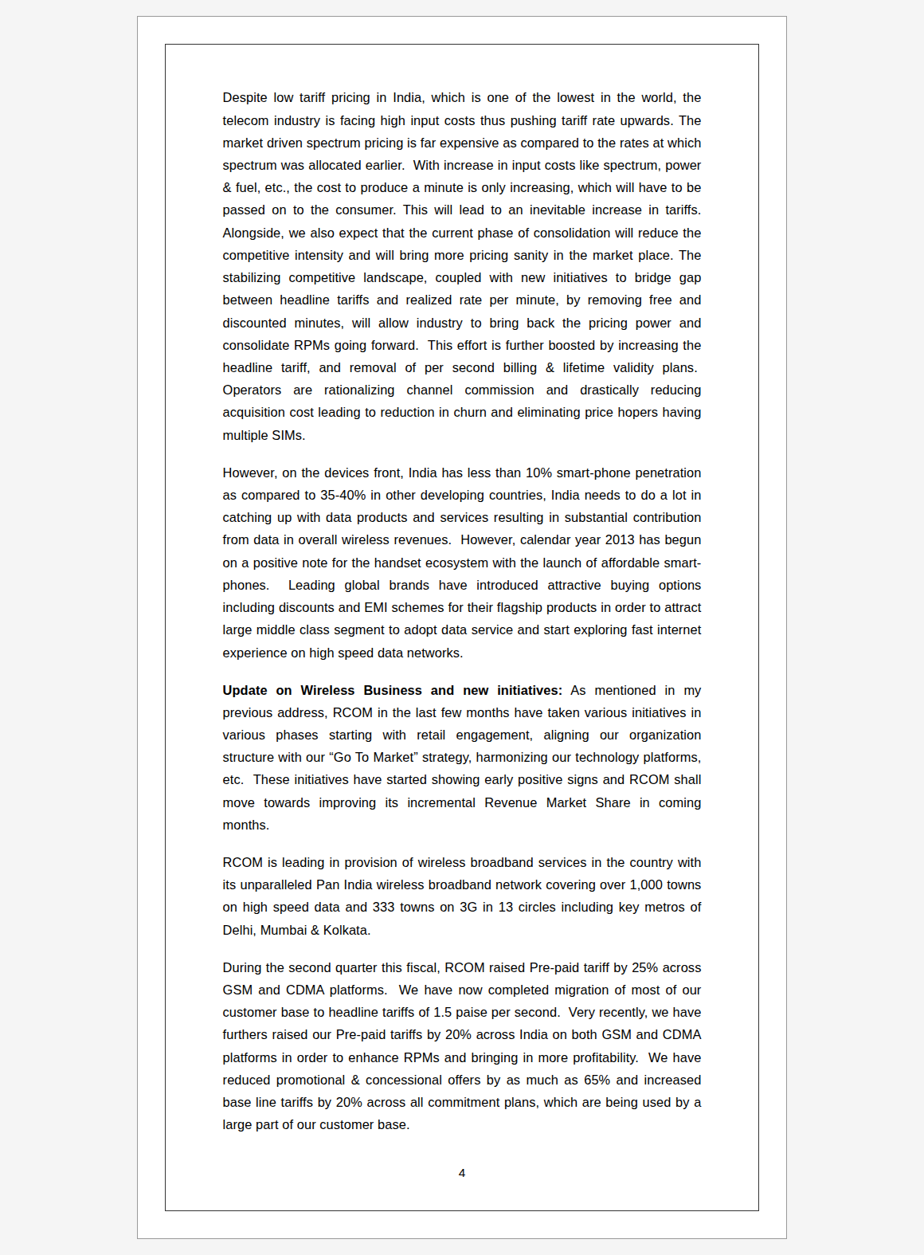Despite low tariff pricing in India, which is one of the lowest in the world, the telecom industry is facing high input costs thus pushing tariff rate upwards. The market driven spectrum pricing is far expensive as compared to the rates at which spectrum was allocated earlier. With increase in input costs like spectrum, power & fuel, etc., the cost to produce a minute is only increasing, which will have to be passed on to the consumer. This will lead to an inevitable increase in tariffs. Alongside, we also expect that the current phase of consolidation will reduce the competitive intensity and will bring more pricing sanity in the market place. The stabilizing competitive landscape, coupled with new initiatives to bridge gap between headline tariffs and realized rate per minute, by removing free and discounted minutes, will allow industry to bring back the pricing power and consolidate RPMs going forward. This effort is further boosted by increasing the headline tariff, and removal of per second billing & lifetime validity plans. Operators are rationalizing channel commission and drastically reducing acquisition cost leading to reduction in churn and eliminating price hopers having multiple SIMs.
However, on the devices front, India has less than 10% smart-phone penetration as compared to 35-40% in other developing countries, India needs to do a lot in catching up with data products and services resulting in substantial contribution from data in overall wireless revenues. However, calendar year 2013 has begun on a positive note for the handset ecosystem with the launch of affordable smart-phones. Leading global brands have introduced attractive buying options including discounts and EMI schemes for their flagship products in order to attract large middle class segment to adopt data service and start exploring fast internet experience on high speed data networks.
Update on Wireless Business and new initiatives: As mentioned in my previous address, RCOM in the last few months have taken various initiatives in various phases starting with retail engagement, aligning our organization structure with our “Go To Market” strategy, harmonizing our technology platforms, etc. These initiatives have started showing early positive signs and RCOM shall move towards improving its incremental Revenue Market Share in coming months.
RCOM is leading in provision of wireless broadband services in the country with its unparalleled Pan India wireless broadband network covering over 1,000 towns on high speed data and 333 towns on 3G in 13 circles including key metros of Delhi, Mumbai & Kolkata.
During the second quarter this fiscal, RCOM raised Pre-paid tariff by 25% across GSM and CDMA platforms. We have now completed migration of most of our customer base to headline tariffs of 1.5 paise per second. Very recently, we have furthers raised our Pre-paid tariffs by 20% across India on both GSM and CDMA platforms in order to enhance RPMs and bringing in more profitability. We have reduced promotional & concessional offers by as much as 65% and increased base line tariffs by 20% across all commitment plans, which are being used by a large part of our customer base.
4